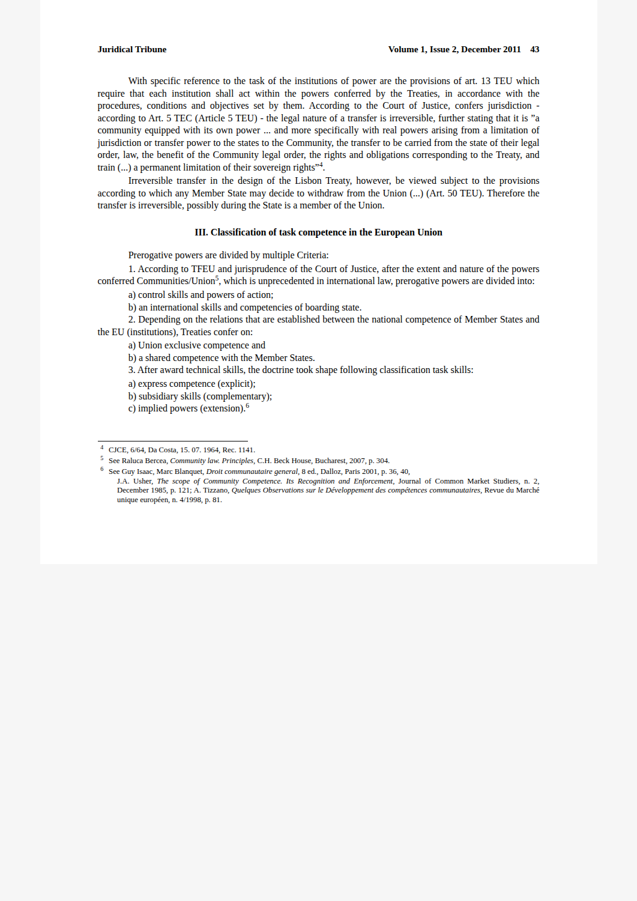Juridical Tribune Volume 1, Issue 2, December 2011 43
With specific reference to the task of the institutions of power are the provisions of art. 13 TEU which require that each institution shall act within the powers conferred by the Treaties, in accordance with the procedures, conditions and objectives set by them. According to the Court of Justice, confers jurisdiction - according to Art. 5 TEC (Article 5 TEU) - the legal nature of a transfer is irreversible, further stating that it is ”a community equipped with its own power ... and more specifically with real powers arising from a limitation of jurisdiction or transfer power to the states to the Community, the transfer to be carried from the state of their legal order, law, the benefit of the Community legal order, the rights and obligations corresponding to the Treaty, and train (...) a permanent limitation of their sovereign rights”4.
Irreversible transfer in the design of the Lisbon Treaty, however, be viewed subject to the provisions according to which any Member State may decide to withdraw from the Union (...) (Art. 50 TEU). Therefore the transfer is irreversible, possibly during the State is a member of the Union.
III. Classification of task competence in the European Union
Prerogative powers are divided by multiple Criteria:
1. According to TFEU and jurisprudence of the Court of Justice, after the extent and nature of the powers conferred Communities/Union5, which is unprecedented in international law, prerogative powers are divided into:
a) control skills and powers of action;
b) an international skills and competencies of boarding state.
2. Depending on the relations that are established between the national competence of Member States and the EU (institutions), Treaties confer on:
a) Union exclusive competence and
b) a shared competence with the Member States.
3. After award technical skills, the doctrine took shape following classification task skills:
a) express competence (explicit);
b) subsidiary skills (complementary);
c) implied powers (extension).6
CJCE, 6/64, Da Costa, 15. 07. 1964, Rec. 1141.
See Raluca Bercea, Community law. Principles, C.H. Beck House, Bucharest, 2007, p. 304.
See Guy Isaac, Marc Blanquet, Droit communautaire general, 8 ed., Dalloz, Paris 2001, p. 36, 40,
J.A. Usher, The scope of Community Competence. Its Recognition and Enforcement, Journal of Common Market Studiers, n. 2, December 1985, p. 121; A. Tizzano, Quelques Observations sur le Développement des compétences communautaires, Revue du Marché unique européen, n. 4/1998, p. 81.